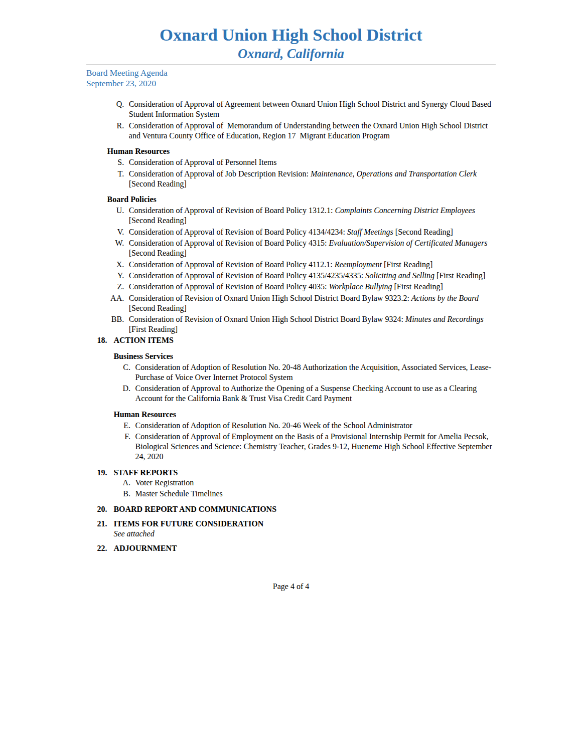Oxnard Union High School District
Oxnard, California
Board Meeting Agenda
September 23, 2020
Q. Consideration of Approval of Agreement between Oxnard Union High School District and Synergy Cloud Based Student Information System
R. Consideration of Approval of Memorandum of Understanding between the Oxnard Union High School District and Ventura County Office of Education, Region 17 Migrant Education Program
Human Resources
S. Consideration of Approval of Personnel Items
T. Consideration of Approval of Job Description Revision: Maintenance, Operations and Transportation Clerk [Second Reading]
Board Policies
U. Consideration of Approval of Revision of Board Policy 1312.1: Complaints Concerning District Employees [Second Reading]
V. Consideration of Approval of Revision of Board Policy 4134/4234: Staff Meetings [Second Reading]
W. Consideration of Approval of Revision of Board Policy 4315: Evaluation/Supervision of Certificated Managers [Second Reading]
X. Consideration of Approval of Revision of Board Policy 4112.1: Reemployment [First Reading]
Y. Consideration of Approval of Revision of Board Policy 4135/4235/4335: Soliciting and Selling [First Reading]
Z. Consideration of Approval of Revision of Board Policy 4035: Workplace Bullying [First Reading]
AA. Consideration of Revision of Oxnard Union High School District Board Bylaw 9323.2: Actions by the Board [Second Reading]
BB. Consideration of Revision of Oxnard Union High School District Board Bylaw 9324: Minutes and Recordings [First Reading]
18. ACTION ITEMS
Business Services
C. Consideration of Adoption of Resolution No. 20-48 Authorization the Acquisition, Associated Services, Lease-Purchase of Voice Over Internet Protocol System
D. Consideration of Approval to Authorize the Opening of a Suspense Checking Account to use as a Clearing Account for the California Bank & Trust Visa Credit Card Payment
Human Resources
E. Consideration of Adoption of Resolution No. 20-46 Week of the School Administrator
F. Consideration of Approval of Employment on the Basis of a Provisional Internship Permit for Amelia Pecsok, Biological Sciences and Science: Chemistry Teacher, Grades 9-12, Hueneme High School Effective September 24, 2020
19. STAFF REPORTS
A. Voter Registration
B. Master Schedule Timelines
20. BOARD REPORT AND COMMUNICATIONS
21. ITEMS FOR FUTURE CONSIDERATION
See attached
22. ADJOURNMENT
Page 4 of 4